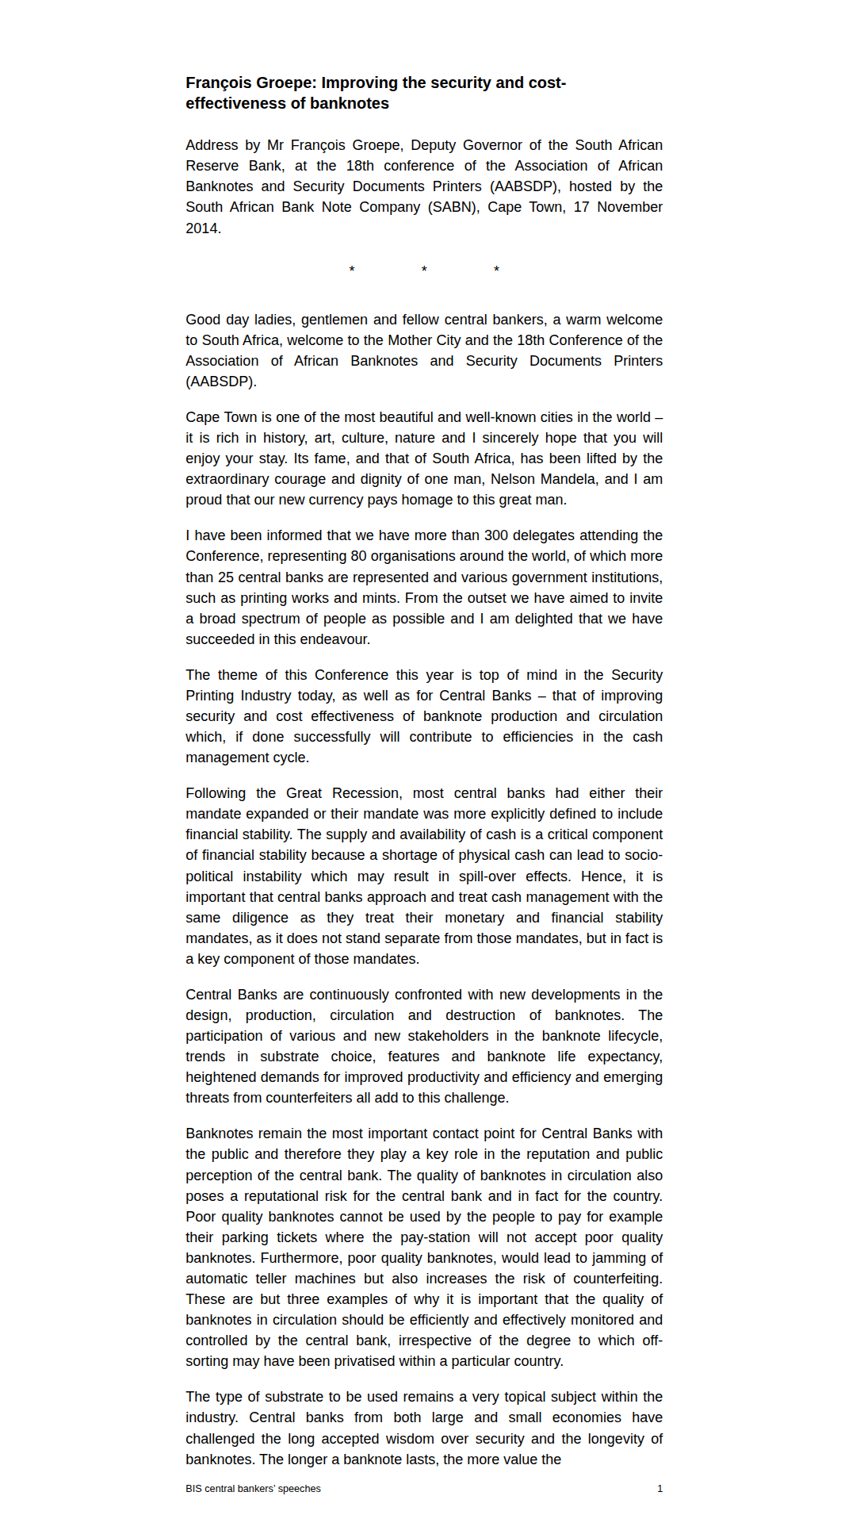François Groepe: Improving the security and cost-effectiveness of banknotes
Address by Mr François Groepe, Deputy Governor of the South African Reserve Bank, at the 18th conference of the Association of African Banknotes and Security Documents Printers (AABSDP), hosted by the South African Bank Note Company (SABN), Cape Town, 17 November 2014.
* * *
Good day ladies, gentlemen and fellow central bankers, a warm welcome to South Africa, welcome to the Mother City and the 18th Conference of the Association of African Banknotes and Security Documents Printers (AABSDP).
Cape Town is one of the most beautiful and well-known cities in the world – it is rich in history, art, culture, nature and I sincerely hope that you will enjoy your stay. Its fame, and that of South Africa, has been lifted by the extraordinary courage and dignity of one man, Nelson Mandela, and I am proud that our new currency pays homage to this great man.
I have been informed that we have more than 300 delegates attending the Conference, representing 80 organisations around the world, of which more than 25 central banks are represented and various government institutions, such as printing works and mints. From the outset we have aimed to invite a broad spectrum of people as possible and I am delighted that we have succeeded in this endeavour.
The theme of this Conference this year is top of mind in the Security Printing Industry today, as well as for Central Banks – that of improving security and cost effectiveness of banknote production and circulation which, if done successfully will contribute to efficiencies in the cash management cycle.
Following the Great Recession, most central banks had either their mandate expanded or their mandate was more explicitly defined to include financial stability. The supply and availability of cash is a critical component of financial stability because a shortage of physical cash can lead to socio-political instability which may result in spill-over effects. Hence, it is important that central banks approach and treat cash management with the same diligence as they treat their monetary and financial stability mandates, as it does not stand separate from those mandates, but in fact is a key component of those mandates.
Central Banks are continuously confronted with new developments in the design, production, circulation and destruction of banknotes. The participation of various and new stakeholders in the banknote lifecycle, trends in substrate choice, features and banknote life expectancy, heightened demands for improved productivity and efficiency and emerging threats from counterfeiters all add to this challenge.
Banknotes remain the most important contact point for Central Banks with the public and therefore they play a key role in the reputation and public perception of the central bank. The quality of banknotes in circulation also poses a reputational risk for the central bank and in fact for the country. Poor quality banknotes cannot be used by the people to pay for example their parking tickets where the pay-station will not accept poor quality banknotes. Furthermore, poor quality banknotes, would lead to jamming of automatic teller machines but also increases the risk of counterfeiting. These are but three examples of why it is important that the quality of banknotes in circulation should be efficiently and effectively monitored and controlled by the central bank, irrespective of the degree to which off-sorting may have been privatised within a particular country.
The type of substrate to be used remains a very topical subject within the industry. Central banks from both large and small economies have challenged the long accepted wisdom over security and the longevity of banknotes. The longer a banknote lasts, the more value the
BIS central bankers’ speeches 1